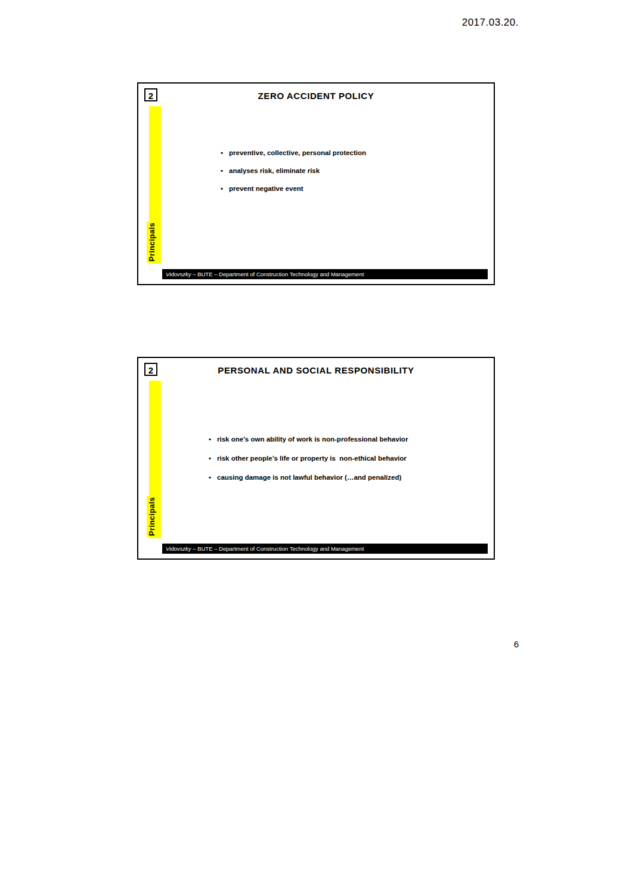2017.03.20.
2
ZERO ACCIDENT POLICY
Principals
preventive, collective, personal protection
analyses risk, eliminate risk
prevent negative event
Vidovszky – BUTE – Department of Construction Technology and Management
2
PERSONAL AND SOCIAL RESPONSIBILITY
Principals
risk one’s own ability of work is non-professional behavior
risk other people’s life or property is non-ethical behavior
causing damage is not lawful behavior (…and penalized)
Vidovszky – BUTE – Department of Construction Technology and Management
6